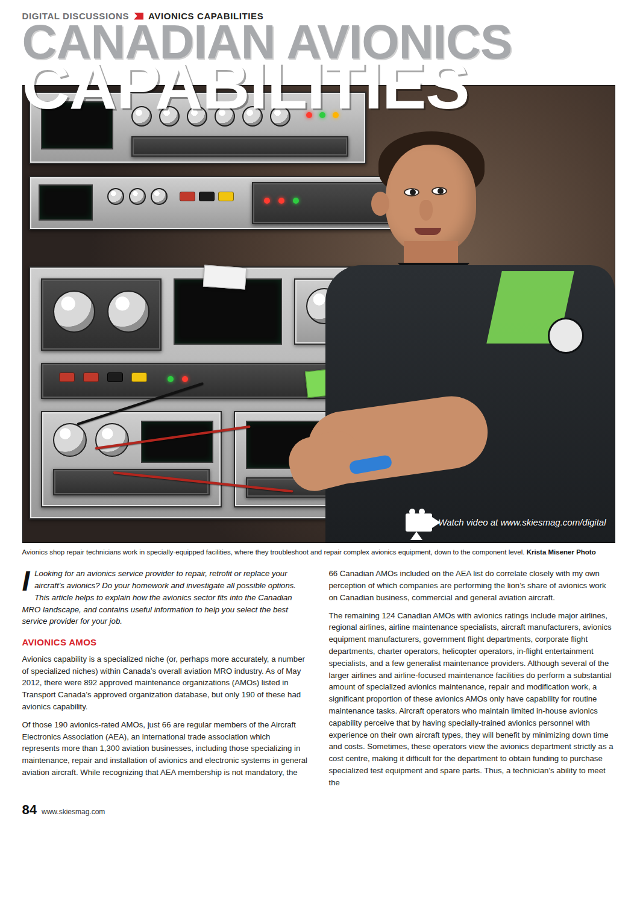DIGITAL DISCUSSIONS AVIONICS CAPABILITIES
CANADIAN AVIONICS
CAPABILITIES
Watch video at www.skiesmag.com/digital
Avionics shop repair technicians work in specially-equipped facilities, where they troubleshoot and repair complex avionics equipment, down to the component level. Krista Misener Photo
ILooking for an avionics service provider to repair, retrofit or replace your aircraft’s avionics? Do your homework and investigate all possible options. This article helps to explain how the avionics sector fits into the Canadian MRO landscape, and contains useful information to help you select the best service provider for your job.
Avionics AMOs
Avionics capability is a specialized niche (or, perhaps more accurately, a number of specialized niches) within Canada’s overall aviation MRO industry. As of May 2012, there were 892 approved maintenance organizations (AMOs) listed in Transport Canada’s approved organization database, but only 190 of these had avionics capability.
Of those 190 avionics-rated AMOs, just 66 are regular members of the Aircraft Electronics Association (AEA), an international trade association which represents more than 1,300 aviation businesses, including those specializing in maintenance, repair and installation of avionics and electronic systems in general aviation aircraft. While recognizing that AEA membership is not mandatory, the 66 Canadian AMOs included on the AEA list do correlate closely with my own perception of which companies are performing the lion’s share of avionics work on Canadian business, commercial and general aviation aircraft.
The remaining 124 Canadian AMOs with avionics ratings include major airlines, regional airlines, airline maintenance specialists, aircraft manufacturers, avionics equipment manufacturers, government flight departments, corporate flight departments, charter operators, helicopter operators, in-flight entertainment specialists, and a few generalist maintenance providers. Although several of the larger airlines and airline-focused maintenance facilities do perform a substantial amount of specialized avionics maintenance, repair and modification work, a significant proportion of these avionics AMOs only have capability for routine maintenance tasks. Aircraft operators who maintain limited in-house avionics capability perceive that by having specially-trained avionics personnel with experience on their own aircraft types, they will benefit by minimizing down time and costs. Sometimes, these operators view the avionics department strictly as a cost centre, making it difficult for the department to obtain funding to purchase specialized test equipment and spare parts. Thus, a technician’s ability to meet the
84 www.skiesmag.com